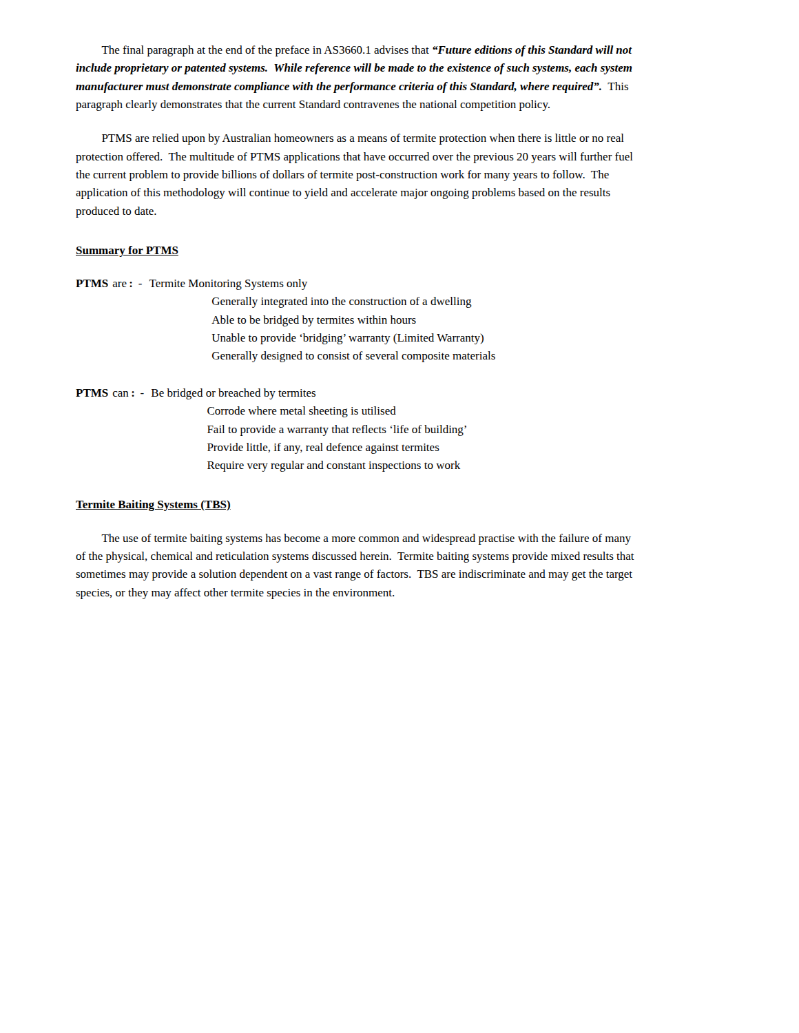The final paragraph at the end of the preface in AS3660.1 advises that “Future editions of this Standard will not include proprietary or patented systems. While reference will be made to the existence of such systems, each system manufacturer must demonstrate compliance with the performance criteria of this Standard, where required”. This paragraph clearly demonstrates that the current Standard contravenes the national competition policy.
PTMS are relied upon by Australian homeowners as a means of termite protection when there is little or no real protection offered. The multitude of PTMS applications that have occurred over the previous 20 years will further fuel the current problem to provide billions of dollars of termite post-construction work for many years to follow. The application of this methodology will continue to yield and accelerate major ongoing problems based on the results produced to date.
Summary for PTMS
PTMS are:-
Termite Monitoring Systems only
Generally integrated into the construction of a dwelling
Able to be bridged by termites within hours
Unable to provide ‘bridging’ warranty (Limited Warranty)
Generally designed to consist of several composite materials
PTMS can:-
Be bridged or breached by termites
Corrode where metal sheeting is utilised
Fail to provide a warranty that reflects ‘life of building’
Provide little, if any, real defence against termites
Require very regular and constant inspections to work
Termite Baiting Systems (TBS)
The use of termite baiting systems has become a more common and widespread practise with the failure of many of the physical, chemical and reticulation systems discussed herein. Termite baiting systems provide mixed results that sometimes may provide a solution dependent on a vast range of factors. TBS are indiscriminate and may get the target species, or they may affect other termite species in the environment.